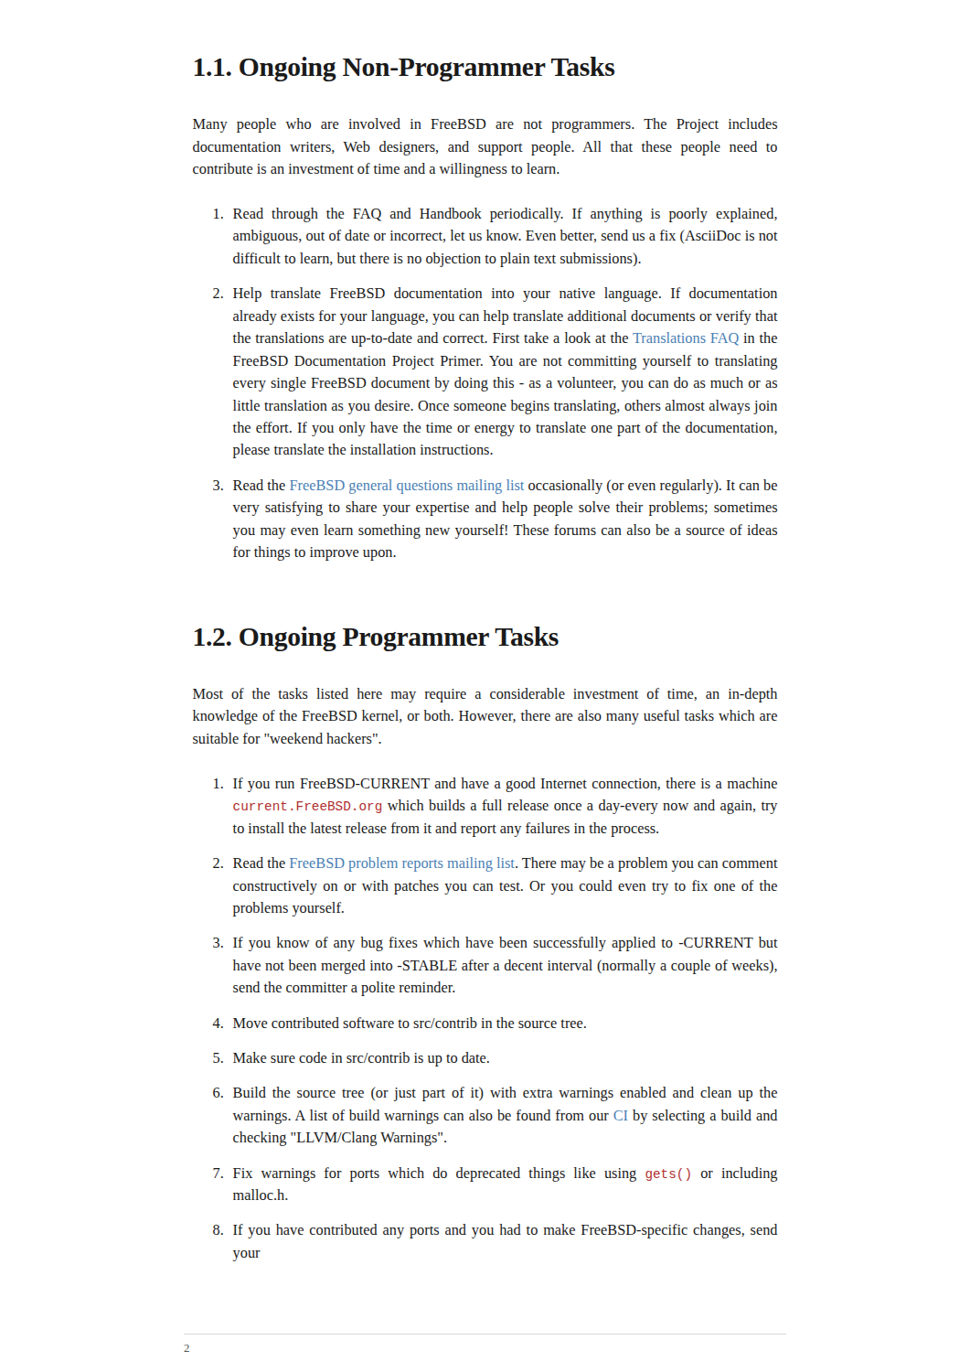1.1. Ongoing Non-Programmer Tasks
Many people who are involved in FreeBSD are not programmers. The Project includes documentation writers, Web designers, and support people. All that these people need to contribute is an investment of time and a willingness to learn.
Read through the FAQ and Handbook periodically. If anything is poorly explained, ambiguous, out of date or incorrect, let us know. Even better, send us a fix (AsciiDoc is not difficult to learn, but there is no objection to plain text submissions).
Help translate FreeBSD documentation into your native language. If documentation already exists for your language, you can help translate additional documents or verify that the translations are up-to-date and correct. First take a look at the Translations FAQ in the FreeBSD Documentation Project Primer. You are not committing yourself to translating every single FreeBSD document by doing this - as a volunteer, you can do as much or as little translation as you desire. Once someone begins translating, others almost always join the effort. If you only have the time or energy to translate one part of the documentation, please translate the installation instructions.
Read the FreeBSD general questions mailing list occasionally (or even regularly). It can be very satisfying to share your expertise and help people solve their problems; sometimes you may even learn something new yourself! These forums can also be a source of ideas for things to improve upon.
1.2. Ongoing Programmer Tasks
Most of the tasks listed here may require a considerable investment of time, an in-depth knowledge of the FreeBSD kernel, or both. However, there are also many useful tasks which are suitable for "weekend hackers".
If you run FreeBSD-CURRENT and have a good Internet connection, there is a machine current.FreeBSD.org which builds a full release once a day-every now and again, try to install the latest release from it and report any failures in the process.
Read the FreeBSD problem reports mailing list. There may be a problem you can comment constructively on or with patches you can test. Or you could even try to fix one of the problems yourself.
If you know of any bug fixes which have been successfully applied to -CURRENT but have not been merged into -STABLE after a decent interval (normally a couple of weeks), send the committer a polite reminder.
Move contributed software to src/contrib in the source tree.
Make sure code in src/contrib is up to date.
Build the source tree (or just part of it) with extra warnings enabled and clean up the warnings. A list of build warnings can also be found from our CI by selecting a build and checking "LLVM/Clang Warnings".
Fix warnings for ports which do deprecated things like using gets() or including malloc.h.
If you have contributed any ports and you had to make FreeBSD-specific changes, send your
2